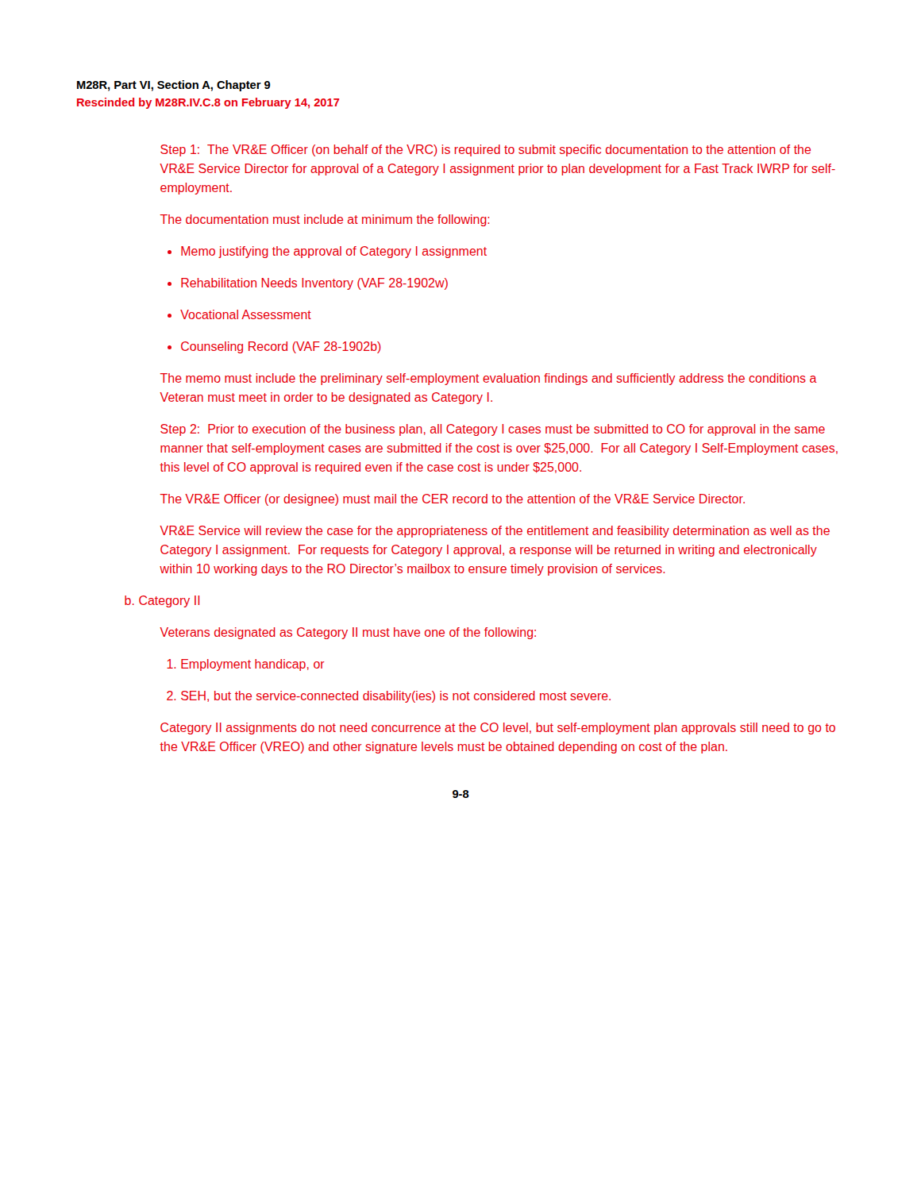M28R, Part VI, Section A, Chapter 9
Rescinded by M28R.IV.C.8 on February 14, 2017
Step 1: The VR&E Officer (on behalf of the VRC) is required to submit specific documentation to the attention of the VR&E Service Director for approval of a Category I assignment prior to plan development for a Fast Track IWRP for self-employment.
The documentation must include at minimum the following:
Memo justifying the approval of Category I assignment
Rehabilitation Needs Inventory (VAF 28-1902w)
Vocational Assessment
Counseling Record (VAF 28-1902b)
The memo must include the preliminary self-employment evaluation findings and sufficiently address the conditions a Veteran must meet in order to be designated as Category I.
Step 2: Prior to execution of the business plan, all Category I cases must be submitted to CO for approval in the same manner that self-employment cases are submitted if the cost is over $25,000. For all Category I Self-Employment cases, this level of CO approval is required even if the case cost is under $25,000.
The VR&E Officer (or designee) must mail the CER record to the attention of the VR&E Service Director.
VR&E Service will review the case for the appropriateness of the entitlement and feasibility determination as well as the Category I assignment. For requests for Category I approval, a response will be returned in writing and electronically within 10 working days to the RO Director’s mailbox to ensure timely provision of services.
Category II
Veterans designated as Category II must have one of the following:
Employment handicap, or
SEH, but the service-connected disability(ies) is not considered most severe.
Category II assignments do not need concurrence at the CO level, but self-employment plan approvals still need to go to the VR&E Officer (VREO) and other signature levels must be obtained depending on cost of the plan.
9-8